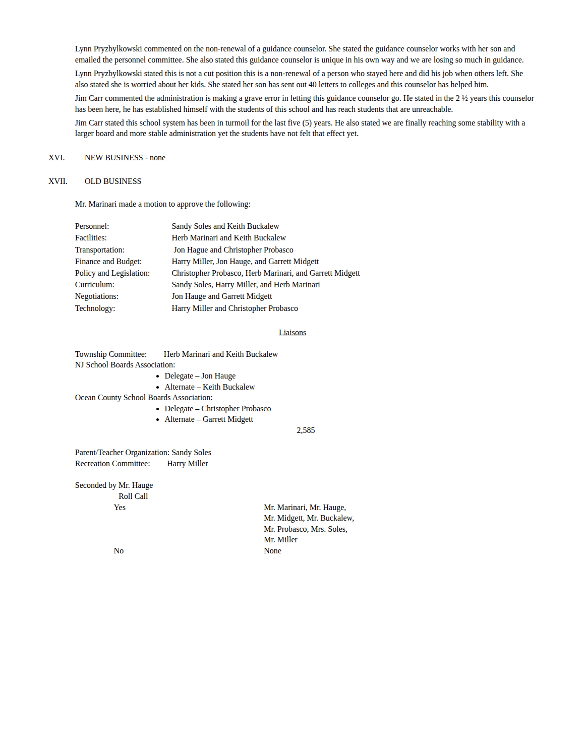Lynn Pryzbylkowski commented on the non-renewal of a guidance counselor. She stated the guidance counselor works with her son and emailed the personnel committee. She also stated this guidance counselor is unique in his own way and we are losing so much in guidance.
Lynn Pryzbylkowski stated this is not a cut position this is a non-renewal of a person who stayed here and did his job when others left. She also stated she is worried about her kids. She stated her son has sent out 40 letters to colleges and this counselor has helped him.
Jim Carr commented the administration is making a grave error in letting this guidance counselor go. He stated in the 2 ½ years this counselor has been here, he has established himself with the students of this school and has reach students that are unreachable.
Jim Carr stated this school system has been in turmoil for the last five (5) years. He also stated we are finally reaching some stability with a larger board and more stable administration yet the students have not felt that effect yet.
XVI. NEW BUSINESS - none
XVII. OLD BUSINESS
Mr. Marinari made a motion to approve the following:
| Personnel: | Sandy Soles and Keith Buckalew |
| Facilities: | Herb Marinari and Keith Buckalew |
| Transportation: | Jon Hague and Christopher Probasco |
| Finance and Budget: | Harry Miller, Jon Hauge, and Garrett Midgett |
| Policy and Legislation: | Christopher Probasco, Herb Marinari, and Garrett Midgett |
| Curriculum: | Sandy Soles, Harry Miller, and Herb Marinari |
| Negotiations: | Jon Hauge and Garrett Midgett |
| Technology: | Harry Miller and Christopher Probasco |
Liaisons
| Township Committee: | Herb Marinari and Keith Buckalew |
NJ School Boards Association:
Delegate – Jon Hauge
Alternate – Keith Buckalew
Ocean County School Boards Association:
Delegate – Christopher Probasco
Alternate – Garrett Midgett
2,585
Parent/Teacher Organization: Sandy Soles
| Recreation Committee: | Harry Miller |
Seconded by Mr. Hauge
Roll Call
| Yes | Mr. Marinari, Mr. Hauge, Mr. Midgett, Mr. Buckalew, Mr. Probasco, Mrs. Soles, Mr. Miller |
| No | None |